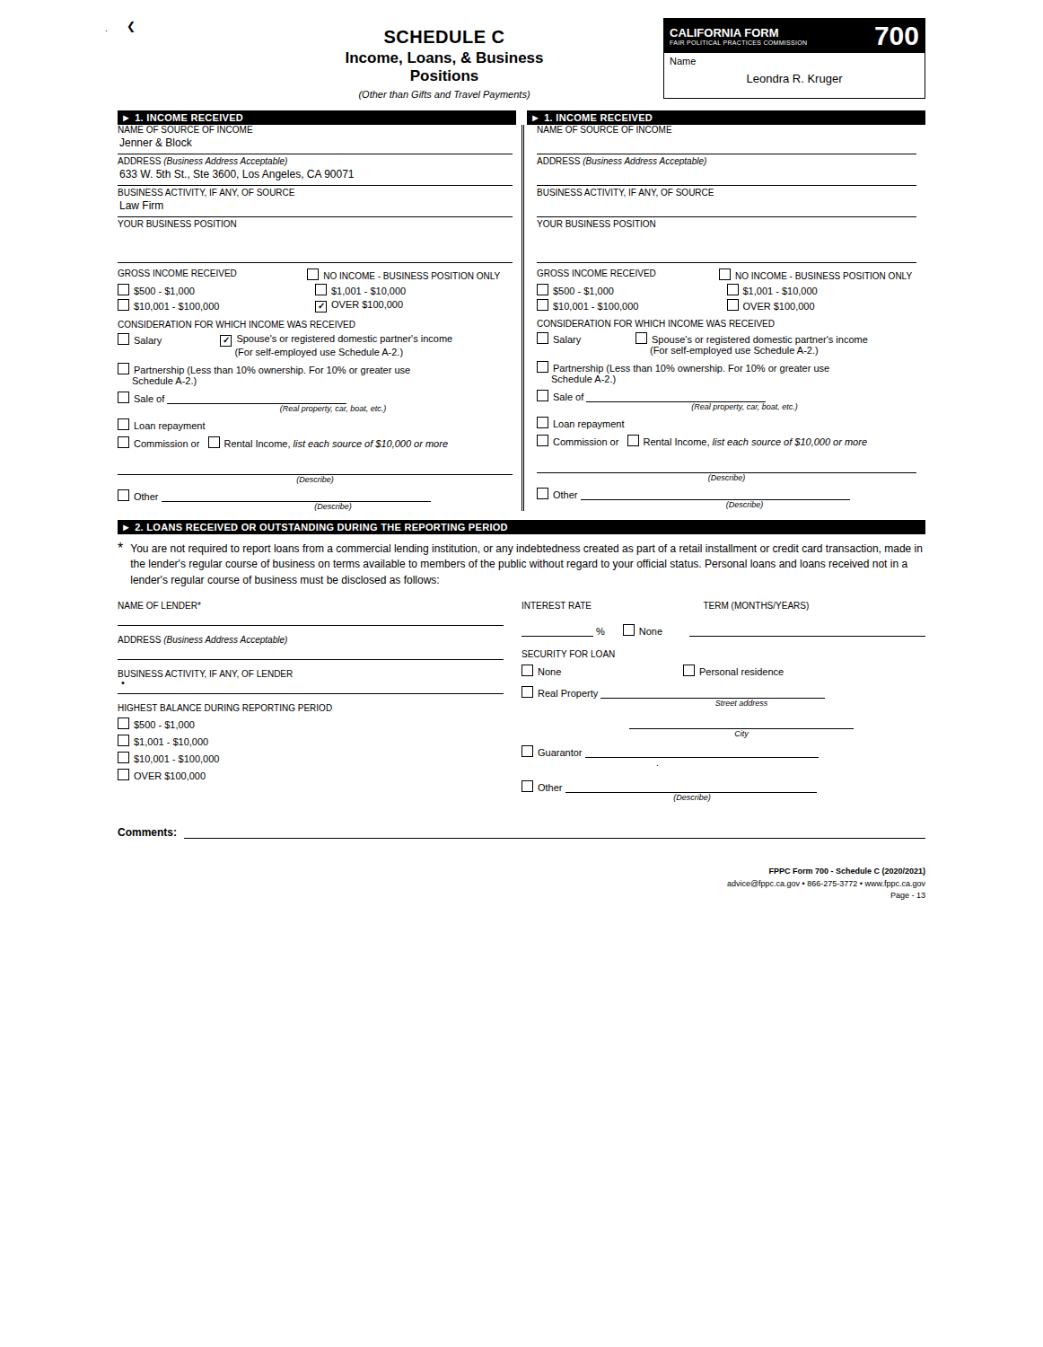. ❮
SCHEDULE C
Income, Loans, & Business
Positions
(Other than Gifts and Travel Payments)
CALIFORNIA FORM
FAIR POLITICAL PRACTICES COMMISSION
700
Name
Leondra R. Kruger
►1. INCOME RECEIVED
►1. INCOME RECEIVED
Name of Source of Income
Jenner & Block
Address (Business Address Acceptable)
633 W. 5th St., Ste 3600, Los Angeles, CA 90071
Business Activity, if any, of Source
Law Firm
Your Business Position
Gross Income Received
No Income - Business Position Only
$500 - $1,000
$1,001 - $10,000
$10,001 - $100,000
OVER $100,000
Consideration for Which Income Was Received
Salary
Spouse's or registered domestic partner's income
(For self-employed use Schedule A-2.)
Partnership (Less than 10% ownership. For 10% or greater use
Schedule A-2.)
Sale of
(Real property, car, boat, etc.)
Loan repayment
Commission or Rental Income, list each source of $10,000 or more
(Describe)
Other
(Describe)
Name of Source of Income
Address (Business Address Acceptable)
Business Activity, if any, of Source
Your Business Position
Gross Income Received
No Income - Business Position Only
$500 - $1,000
$1,001 - $10,000
$10,001 - $100,000
OVER $100,000
Consideration for Which Income Was Received
Salary
Spouse's or registered domestic partner's income
(For self-employed use Schedule A-2.)
Partnership (Less than 10% ownership. For 10% or greater use
Schedule A-2.)
Sale of
(Real property, car, boat, etc.)
Loan repayment
Commission or Rental Income, list each source of $10,000 or more
(Describe)
Other
(Describe)
►2. LOANS RECEIVED OR OUTSTANDING DURING THE REPORTING PERIOD
*
You are not required to report loans from a commercial lending institution, or any indebtedness created as part of a retail installment or credit card transaction, made in the lender's regular course of business on terms available to members of the public without regard to your official status. Personal loans and loans received not in a lender's regular course of business must be disclosed as follows:
Name of Lender*
Address (Business Address Acceptable)
Business Activity, if any, of Lender
•
Highest Balance During Reporting Period
$500 - $1,000
$1,001 - $10,000
$10,001 - $100,000
OVER $100,000
Interest Rate
Term (Months/Years)
%
None
Security for Loan
None
Personal residence
Real Property
Street address
City
Guarantor
.
Other
(Describe)
Comments:
FPPC Form 700 - Schedule C (2020/2021)
advice@fppc.ca.gov • 866-275-3772 • www.fppc.ca.gov
Page - 13